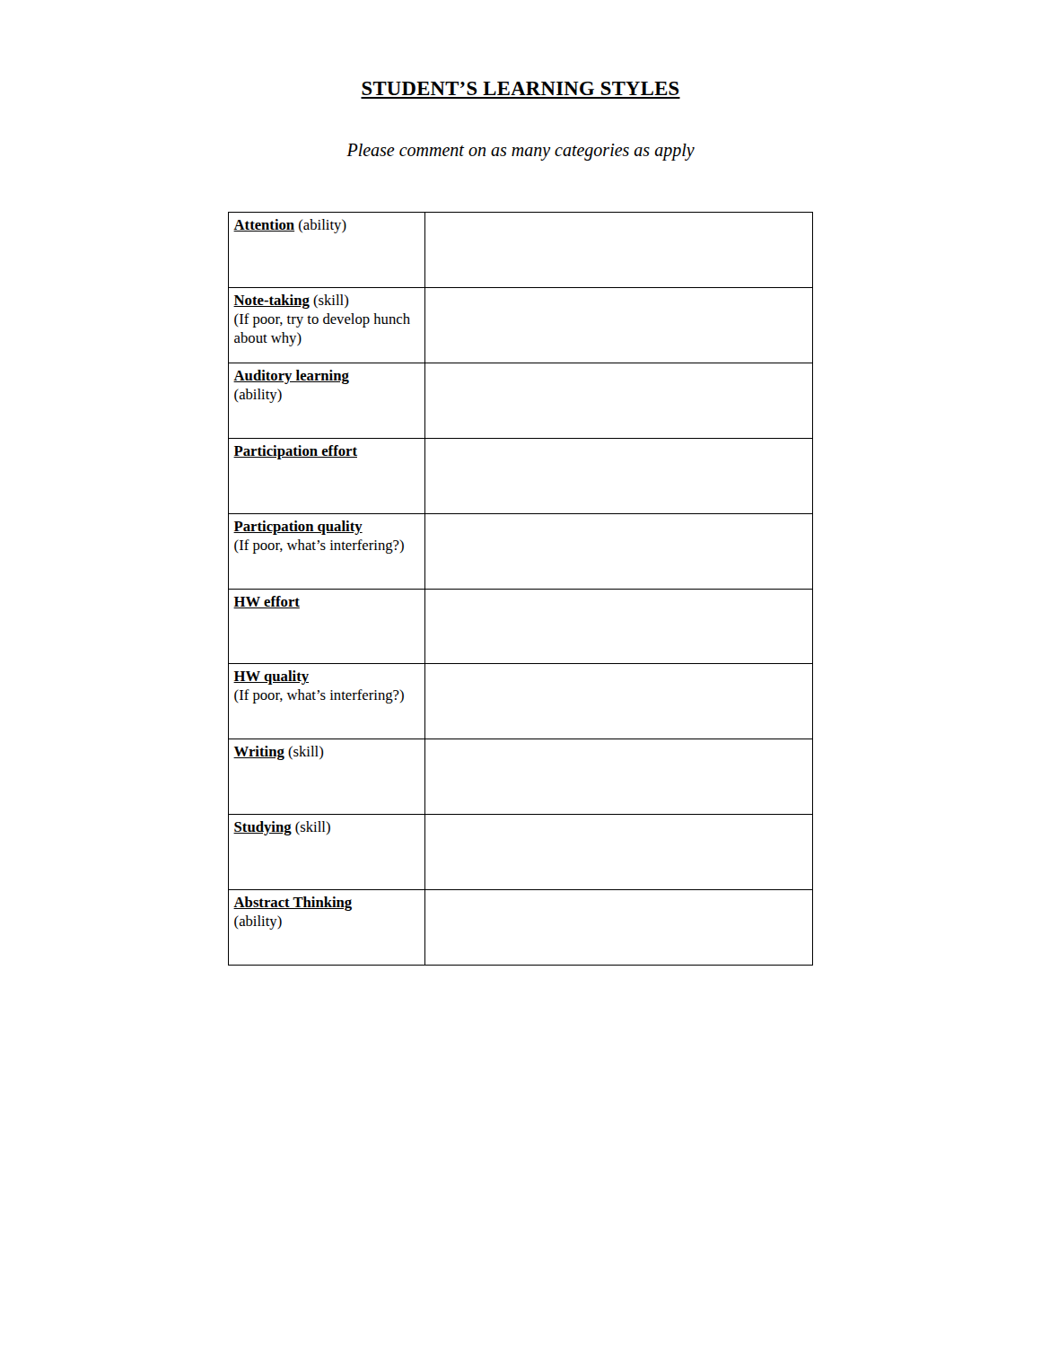STUDENT’S LEARNING STYLES
Please comment on as many categories as apply
| Attention (ability) | |
| Note-taking (skill) (If poor, try to develop hunch about why) | |
| Auditory learning (ability) | |
| Participation effort | |
| Particpation quality (If poor, what’s interfering?) | |
| HW effort | |
| HW quality (If poor, what’s interfering?) | |
| Writing (skill) | |
| Studying (skill) | |
| Abstract Thinking (ability) | |